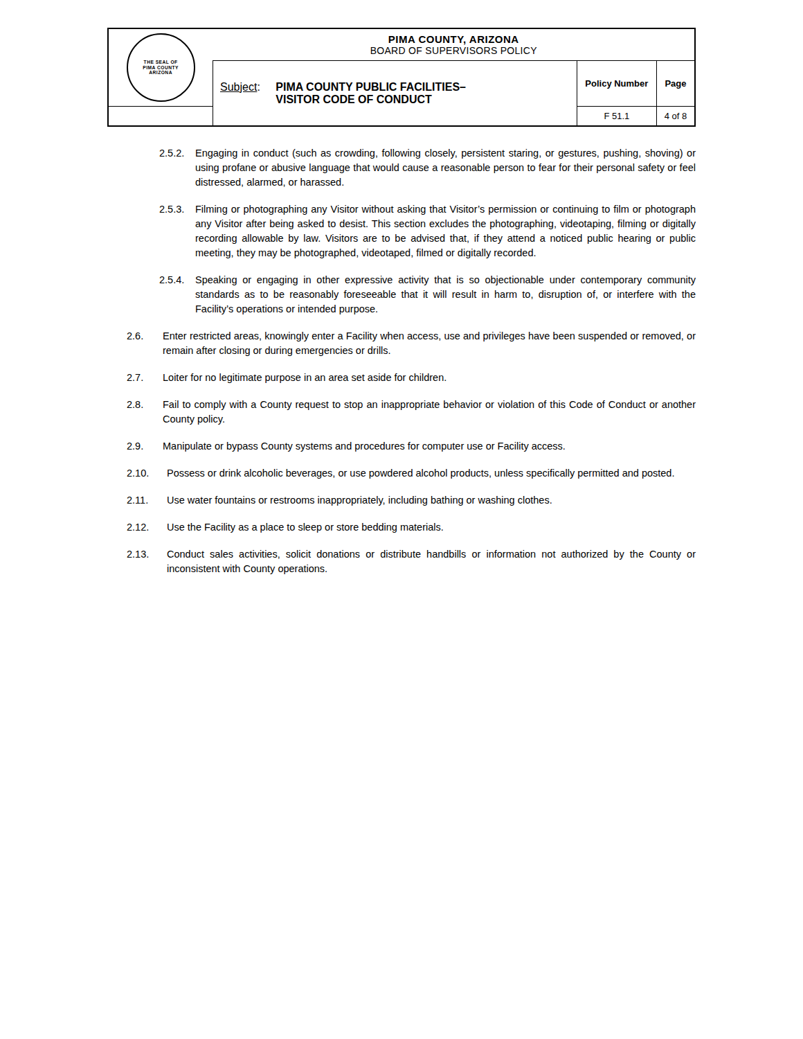| THE SEAL OF PIMA COUNTY ARIZONA | PIMA COUNTY, ARIZONA BOARD OF SUPERVISORS POLICY |
| Subject : PIMA COUNTY PUBLIC FACILITIES– VISITOR CODE OF CONDUCT | Policy Number | Page |
| | F 51.1 | 4 of 8 |
2.5.2.
Engaging in conduct (such as crowding, following closely, persistent staring, or gestures, pushing, shoving) or using profane or abusive language that would cause a reasonable person to fear for their personal safety or feel distressed, alarmed, or harassed.
2.5.3.
Filming or photographing any Visitor without asking that Visitor’s permission or continuing to film or photograph any Visitor after being asked to desist. This section excludes the photographing, videotaping, filming or digitally recording allowable by law. Visitors are to be advised that, if they attend a noticed public hearing or public meeting, they may be photographed, videotaped, filmed or digitally recorded.
2.5.4.
Speaking or engaging in other expressive activity that is so objectionable under contemporary community standards as to be reasonably foreseeable that it will result in harm to, disruption of, or interfere with the Facility’s operations or intended purpose.
2.6.
Enter restricted areas, knowingly enter a Facility when access, use and privileges have been suspended or removed, or remain after closing or during emergencies or drills.
2.7.
Loiter for no legitimate purpose in an area set aside for children.
2.8.
Fail to comply with a County request to stop an inappropriate behavior or violation of this Code of Conduct or another County policy.
2.9.
Manipulate or bypass County systems and procedures for computer use or Facility access.
2.10.
Possess or drink alcoholic beverages, or use powdered alcohol products, unless specifically permitted and posted.
2.11.
Use water fountains or restrooms inappropriately, including bathing or washing clothes.
2.12.
Use the Facility as a place to sleep or store bedding materials.
2.13.
Conduct sales activities, solicit donations or distribute handbills or information not authorized by the County or inconsistent with County operations.